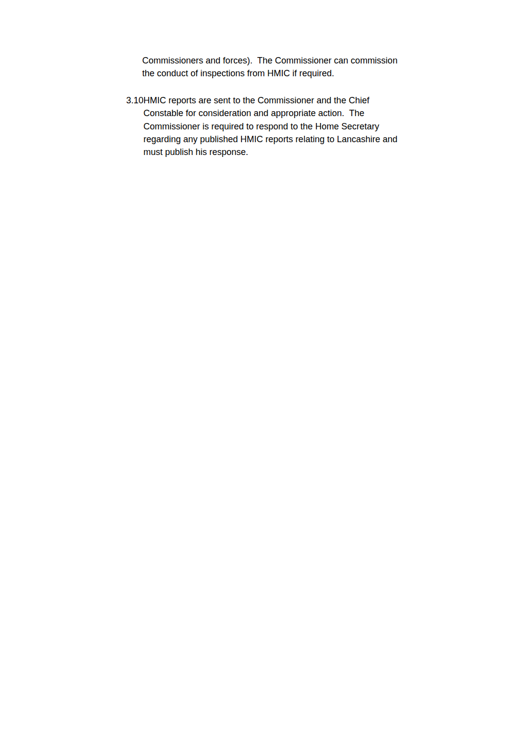Commissioners and forces). The Commissioner can commission the conduct of inspections from HMIC if required.
3.10
HMIC reports are sent to the Commissioner and the Chief Constable for consideration and appropriate action. The Commissioner is required to respond to the Home Secretary regarding any published HMIC reports relating to Lancashire and must publish his response.